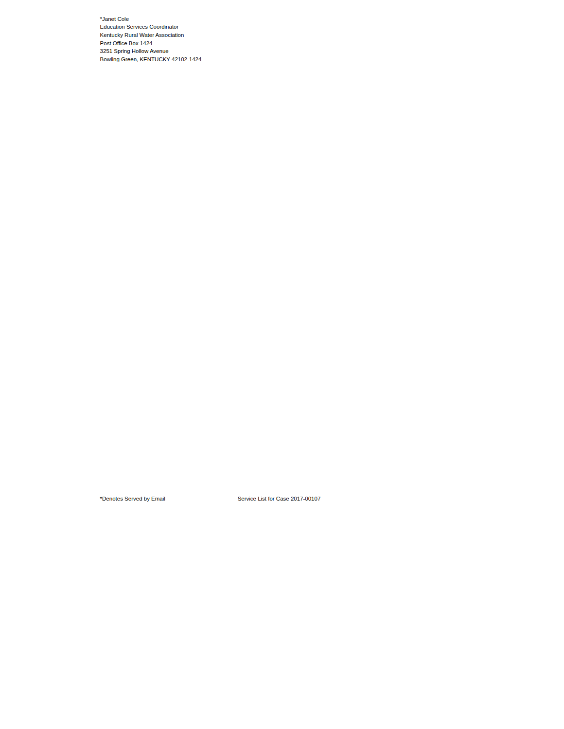*Janet Cole Education Services Coordinator Kentucky Rural Water Association Post Office Box 1424 3251 Spring Hollow Avenue Bowling Green, KENTUCKY 42102-1424
*Denotes Served by Email Service List for Case 2017-00107